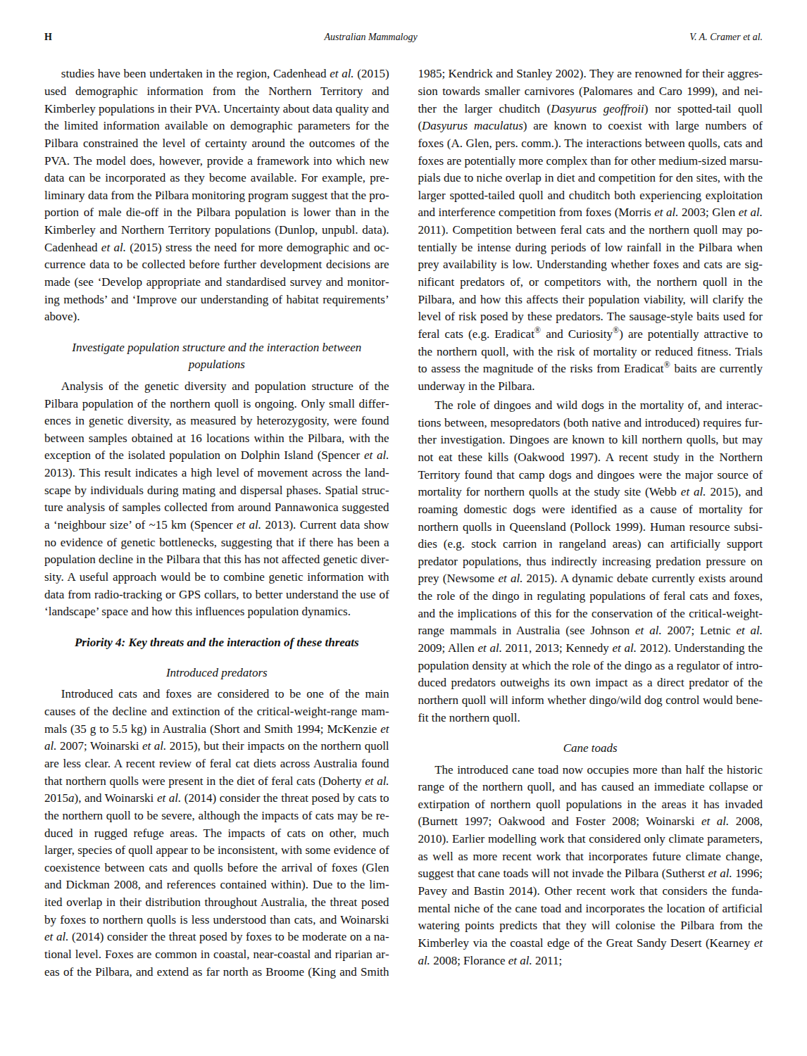H Australian Mammalogy V. A. Cramer et al.
studies have been undertaken in the region, Cadenhead et al. (2015) used demographic information from the Northern Territory and Kimberley populations in their PVA. Uncertainty about data quality and the limited information available on demographic parameters for the Pilbara constrained the level of certainty around the outcomes of the PVA. The model does, however, provide a framework into which new data can be incorporated as they become available. For example, preliminary data from the Pilbara monitoring program suggest that the proportion of male die-off in the Pilbara population is lower than in the Kimberley and Northern Territory populations (Dunlop, unpubl. data). Cadenhead et al. (2015) stress the need for more demographic and occurrence data to be collected before further development decisions are made (see ‘Develop appropriate and standardised survey and monitoring methods’ and ‘Improve our understanding of habitat requirements’ above).
Investigate population structure and the interaction between populations
Analysis of the genetic diversity and population structure of the Pilbara population of the northern quoll is ongoing. Only small differences in genetic diversity, as measured by heterozygosity, were found between samples obtained at 16 locations within the Pilbara, with the exception of the isolated population on Dolphin Island (Spencer et al. 2013). This result indicates a high level of movement across the landscape by individuals during mating and dispersal phases. Spatial structure analysis of samples collected from around Pannawonica suggested a ‘neighbour size’ of ~15 km (Spencer et al. 2013). Current data show no evidence of genetic bottlenecks, suggesting that if there has been a population decline in the Pilbara that this has not affected genetic diversity. A useful approach would be to combine genetic information with data from radio-tracking or GPS collars, to better understand the use of ‘landscape’ space and how this influences population dynamics.
Priority 4: Key threats and the interaction of these threats
Introduced predators
Introduced cats and foxes are considered to be one of the main causes of the decline and extinction of the critical-weight-range mammals (35 g to 5.5 kg) in Australia (Short and Smith 1994; McKenzie et al. 2007; Woinarski et al. 2015), but their impacts on the northern quoll are less clear. A recent review of feral cat diets across Australia found that northern quolls were present in the diet of feral cats (Doherty et al. 2015a), and Woinarski et al. (2014) consider the threat posed by cats to the northern quoll to be severe, although the impacts of cats may be reduced in rugged refuge areas. The impacts of cats on other, much larger, species of quoll appear to be inconsistent, with some evidence of coexistence between cats and quolls before the arrival of foxes (Glen and Dickman 2008, and references contained within). Due to the limited overlap in their distribution throughout Australia, the threat posed by foxes to northern quolls is less understood than cats, and Woinarski et al. (2014) consider the threat posed by foxes to be moderate on a national level. Foxes are common in coastal, near-coastal and riparian areas of the Pilbara, and extend as far north as Broome (King and Smith 1985; Kendrick and Stanley 2002). They are renowned for their aggression towards smaller carnivores (Palomares and Caro 1999), and neither the larger chuditch (Dasyurus geoffroii) nor spotted-tail quoll (Dasyurus maculatus) are known to coexist with large numbers of foxes (A. Glen, pers. comm.). The interactions between quolls, cats and foxes are potentially more complex than for other medium-sized marsupials due to niche overlap in diet and competition for den sites, with the larger spotted-tailed quoll and chuditch both experiencing exploitation and interference competition from foxes (Morris et al. 2003; Glen et al. 2011). Competition between feral cats and the northern quoll may potentially be intense during periods of low rainfall in the Pilbara when prey availability is low. Understanding whether foxes and cats are significant predators of, or competitors with, the northern quoll in the Pilbara, and how this affects their population viability, will clarify the level of risk posed by these predators. The sausage-style baits used for feral cats (e.g. Eradicat® and Curiosity®) are potentially attractive to the northern quoll, with the risk of mortality or reduced fitness. Trials to assess the magnitude of the risks from Eradicat® baits are currently underway in the Pilbara.
The role of dingoes and wild dogs in the mortality of, and interactions between, mesopredators (both native and introduced) requires further investigation. Dingoes are known to kill northern quolls, but may not eat these kills (Oakwood 1997). A recent study in the Northern Territory found that camp dogs and dingoes were the major source of mortality for northern quolls at the study site (Webb et al. 2015), and roaming domestic dogs were identified as a cause of mortality for northern quolls in Queensland (Pollock 1999). Human resource subsidies (e.g. stock carrion in rangeland areas) can artificially support predator populations, thus indirectly increasing predation pressure on prey (Newsome et al. 2015). A dynamic debate currently exists around the role of the dingo in regulating populations of feral cats and foxes, and the implications of this for the conservation of the critical-weight-range mammals in Australia (see Johnson et al. 2007; Letnic et al. 2009; Allen et al. 2011, 2013; Kennedy et al. 2012). Understanding the population density at which the role of the dingo as a regulator of introduced predators outweighs its own impact as a direct predator of the northern quoll will inform whether dingo/wild dog control would benefit the northern quoll.
Cane toads
The introduced cane toad now occupies more than half the historic range of the northern quoll, and has caused an immediate collapse or extirpation of northern quoll populations in the areas it has invaded (Burnett 1997; Oakwood and Foster 2008; Woinarski et al. 2008, 2010). Earlier modelling work that considered only climate parameters, as well as more recent work that incorporates future climate change, suggest that cane toads will not invade the Pilbara (Sutherst et al. 1996; Pavey and Bastin 2014). Other recent work that considers the fundamental niche of the cane toad and incorporates the location of artificial watering points predicts that they will colonise the Pilbara from the Kimberley via the coastal edge of the Great Sandy Desert (Kearney et al. 2008; Florance et al. 2011;